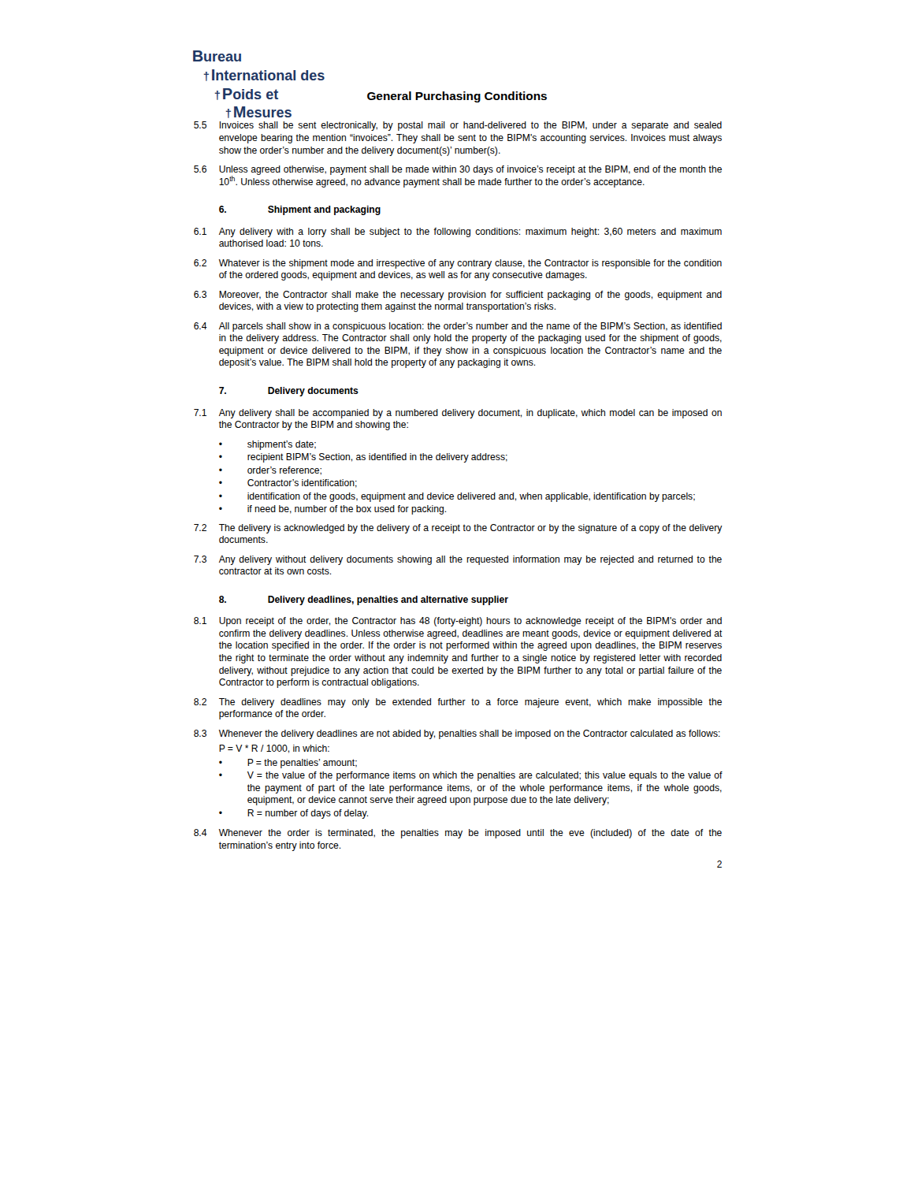Bureau
†International des
†Poids et
†Mesures
General Purchasing Conditions
5.5
Invoices shall be sent electronically, by postal mail or hand-delivered to the BIPM, under a separate and sealed envelope bearing the mention “invoices”. They shall be sent to the BIPM's accounting services. Invoices must always show the order’s number and the delivery document(s)’ number(s).
5.6
Unless agreed otherwise, payment shall be made within 30 days of invoice’s receipt at the BIPM, end of the month the 10th. Unless otherwise agreed, no advance payment shall be made further to the order’s acceptance.
6. Shipment and packaging
6.1
Any delivery with a lorry shall be subject to the following conditions: maximum height: 3,60 meters and maximum authorised load: 10 tons.
6.2
Whatever is the shipment mode and irrespective of any contrary clause, the Contractor is responsible for the condition of the ordered goods, equipment and devices, as well as for any consecutive damages.
6.3
Moreover, the Contractor shall make the necessary provision for sufficient packaging of the goods, equipment and devices, with a view to protecting them against the normal transportation’s risks.
6.4
All parcels shall show in a conspicuous location: the order’s number and the name of the BIPM’s Section, as identified in the delivery address. The Contractor shall only hold the property of the packaging used for the shipment of goods, equipment or device delivered to the BIPM, if they show in a conspicuous location the Contractor’s name and the deposit’s value. The BIPM shall hold the property of any packaging it owns.
7. Delivery documents
7.1
Any delivery shall be accompanied by a numbered delivery document, in duplicate, which model can be imposed on the Contractor by the BIPM and showing the:
•shipment’s date;
•recipient BIPM’s Section, as identified in the delivery address;
•order’s reference;
•Contractor’s identification;
•identification of the goods, equipment and device delivered and, when applicable, identification by parcels;
•if need be, number of the box used for packing.
7.2
The delivery is acknowledged by the delivery of a receipt to the Contractor or by the signature of a copy of the delivery documents.
7.3
Any delivery without delivery documents showing all the requested information may be rejected and returned to the contractor at its own costs.
8. Delivery deadlines, penalties and alternative supplier
8.1
Upon receipt of the order, the Contractor has 48 (forty-eight) hours to acknowledge receipt of the BIPM's order and confirm the delivery deadlines. Unless otherwise agreed, deadlines are meant goods, device or equipment delivered at the location specified in the order. If the order is not performed within the agreed upon deadlines, the BIPM reserves the right to terminate the order without any indemnity and further to a single notice by registered letter with recorded delivery, without prejudice to any action that could be exerted by the BIPM further to any total or partial failure of the Contractor to perform is contractual obligations.
8.2
The delivery deadlines may only be extended further to a force majeure event, which make impossible the performance of the order.
8.3
Whenever the delivery deadlines are not abided by, penalties shall be imposed on the Contractor calculated as follows:
P = V * R / 1000, in which:
•P = the penalties’ amount;
•V = the value of the performance items on which the penalties are calculated; this value equals to the value of the payment of part of the late performance items, or of the whole performance items, if the whole goods, equipment, or device cannot serve their agreed upon purpose due to the late delivery;
•R = number of days of delay.
8.4
Whenever the order is terminated, the penalties may be imposed until the eve (included) of the date of the termination’s entry into force.
2